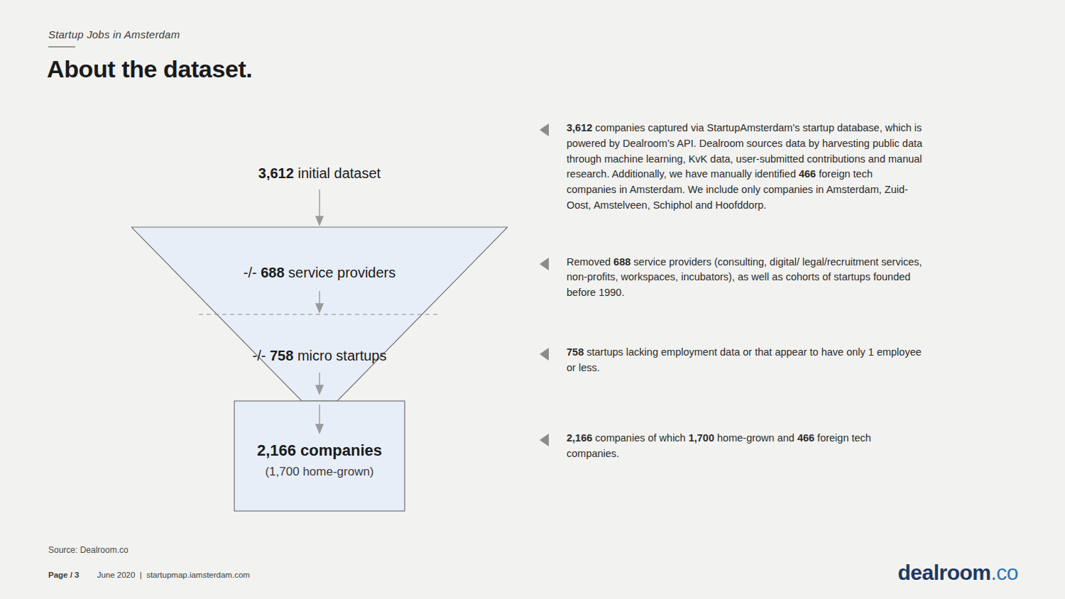Startup Jobs in Amsterdam
About the dataset.
3,612 initial dataset
-/- 688 service providers
-/- 758 micro startups
2,166 companies
(1,700 home-grown)
3,612 companies captured via StartupAmsterdam’s startup database, which is powered by Dealroom’s API. Dealroom sources data by harvesting public data through machine learning, KvK data, user-submitted contributions and manual research. Additionally, we have manually identified 466 foreign tech companies in Amsterdam. We include only companies in Amsterdam, Zuid-Oost, Amstelveen, Schiphol and Hoofddorp.
Removed 688 service providers (consulting, digital/ legal/recruitment services, non-profits, workspaces, incubators), as well as cohorts of startups founded before 1990.
758 startups lacking employment data or that appear to have only 1 employee or less.
2,166 companies of which 1,700 home-grown and 466 foreign tech companies.
Source: Dealroom.co
Page / 3 June 2020 | startupmap.iamsterdam.com
dealroom.co